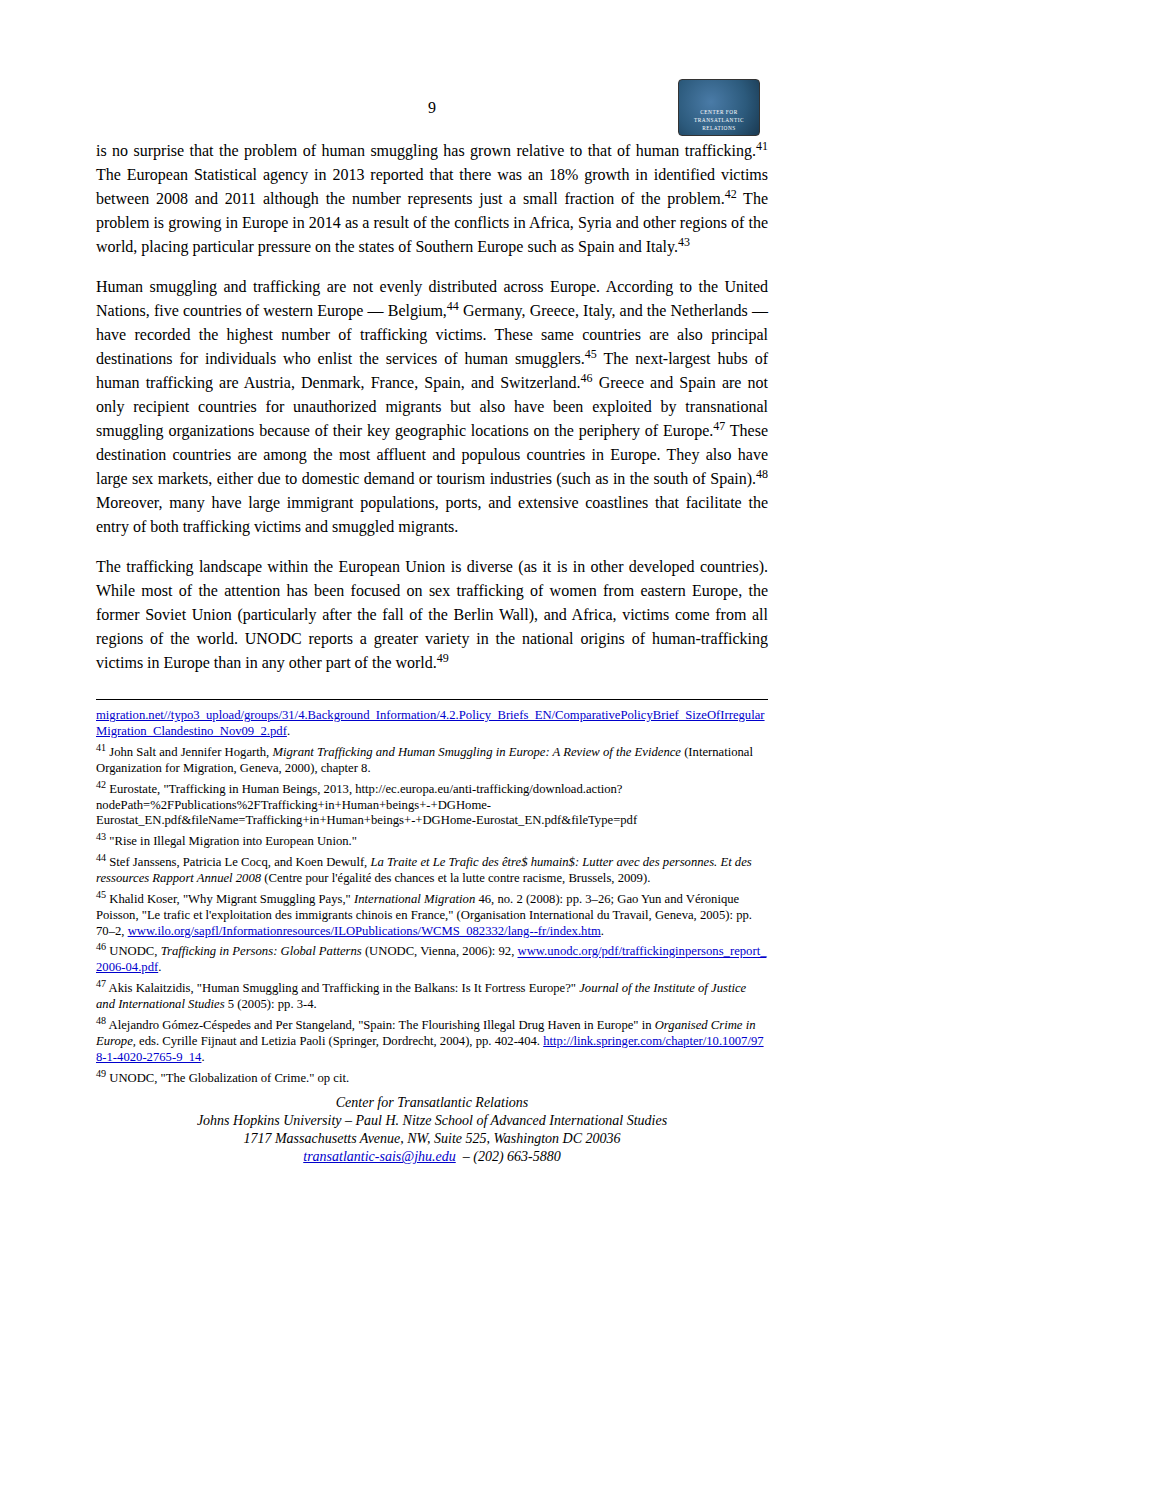9
CENTER FOR TRANSATLANTIC RELATIONS
is no surprise that the problem of human smuggling has grown relative to that of human trafficking.41 The European Statistical agency in 2013 reported that there was an 18% growth in identified victims between 2008 and 2011 although the number represents just a small fraction of the problem.42 The problem is growing in Europe in 2014 as a result of the conflicts in Africa, Syria and other regions of the world, placing particular pressure on the states of Southern Europe such as Spain and Italy.43
Human smuggling and trafficking are not evenly distributed across Europe. According to the United Nations, five countries of western Europe — Belgium,44 Germany, Greece, Italy, and the Netherlands — have recorded the highest number of trafficking victims. These same countries are also principal destinations for individuals who enlist the services of human smugglers.45 The next-largest hubs of human trafficking are Austria, Denmark, France, Spain, and Switzerland.46 Greece and Spain are not only recipient countries for unauthorized migrants but also have been exploited by transnational smuggling organizations because of their key geographic locations on the periphery of Europe.47 These destination countries are among the most affluent and populous countries in Europe. They also have large sex markets, either due to domestic demand or tourism industries (such as in the south of Spain).48 Moreover, many have large immigrant populations, ports, and extensive coastlines that facilitate the entry of both trafficking victims and smuggled migrants.
The trafficking landscape within the European Union is diverse (as it is in other developed countries). While most of the attention has been focused on sex trafficking of women from eastern Europe, the former Soviet Union (particularly after the fall of the Berlin Wall), and Africa, victims come from all regions of the world. UNODC reports a greater variety in the national origins of human-trafficking victims in Europe than in any other part of the world.49
migration.net//typo3_upload/groups/31/4.Background_Information/4.2.Policy_Briefs_EN/ComparativePolicyBrief_SizeOfIrregularMigration_Clandestino_Nov09_2.pdf.
41 John Salt and Jennifer Hogarth, Migrant Trafficking and Human Smuggling in Europe: A Review of the Evidence (International Organization for Migration, Geneva, 2000), chapter 8.
42 Eurostate, "Trafficking in Human Beings, 2013, http://ec.europa.eu/anti-trafficking/download.action?nodePath=%2FPublications%2FTrafficking+in+Human+beings+-+DGHome-Eurostat_EN.pdf&fileName=Trafficking+in+Human+beings+-+DGHome-Eurostat_EN.pdf&fileType=pdf
43 "Rise in Illegal Migration into European Union."
44 Stef Janssens, Patricia Le Cocq, and Koen Dewulf, La Traite et Le Trafic des être$ humain$: Lutter avec des personnes. Et des ressources Rapport Annuel 2008 (Centre pour l'égalité des chances et la lutte contre racisme, Brussels, 2009).
45 Khalid Koser, "Why Migrant Smuggling Pays," International Migration 46, no. 2 (2008): pp. 3–26; Gao Yun and Véronique Poisson, "Le trafic et l'exploitation des immigrants chinois en France," (Organisation International du Travail, Geneva, 2005): pp. 70–2, www.ilo.org/sapfl/Informationresources/ILOPublications/WCMS_082332/lang--fr/index.htm.
46 UNODC, Trafficking in Persons: Global Patterns (UNODC, Vienna, 2006): 92, www.unodc.org/pdf/traffickinginpersons_report_2006-04.pdf.
47 Akis Kalaitzidis, "Human Smuggling and Trafficking in the Balkans: Is It Fortress Europe?" Journal of the Institute of Justice and International Studies 5 (2005): pp. 3-4.
48 Alejandro Gómez-Céspedes and Per Stangeland, "Spain: The Flourishing Illegal Drug Haven in Europe" in Organised Crime in Europe, eds. Cyrille Fijnaut and Letizia Paoli (Springer, Dordrecht, 2004), pp. 402-404. http://link.springer.com/chapter/10.1007/978-1-4020-2765-9_14.
49 UNODC, "The Globalization of Crime." op cit.
Center for Transatlantic Relations
Johns Hopkins University – Paul H. Nitze School of Advanced International Studies
1717 Massachusetts Avenue, NW, Suite 525, Washington DC 20036
transatlantic-sais@jhu.edu – (202) 663-5880